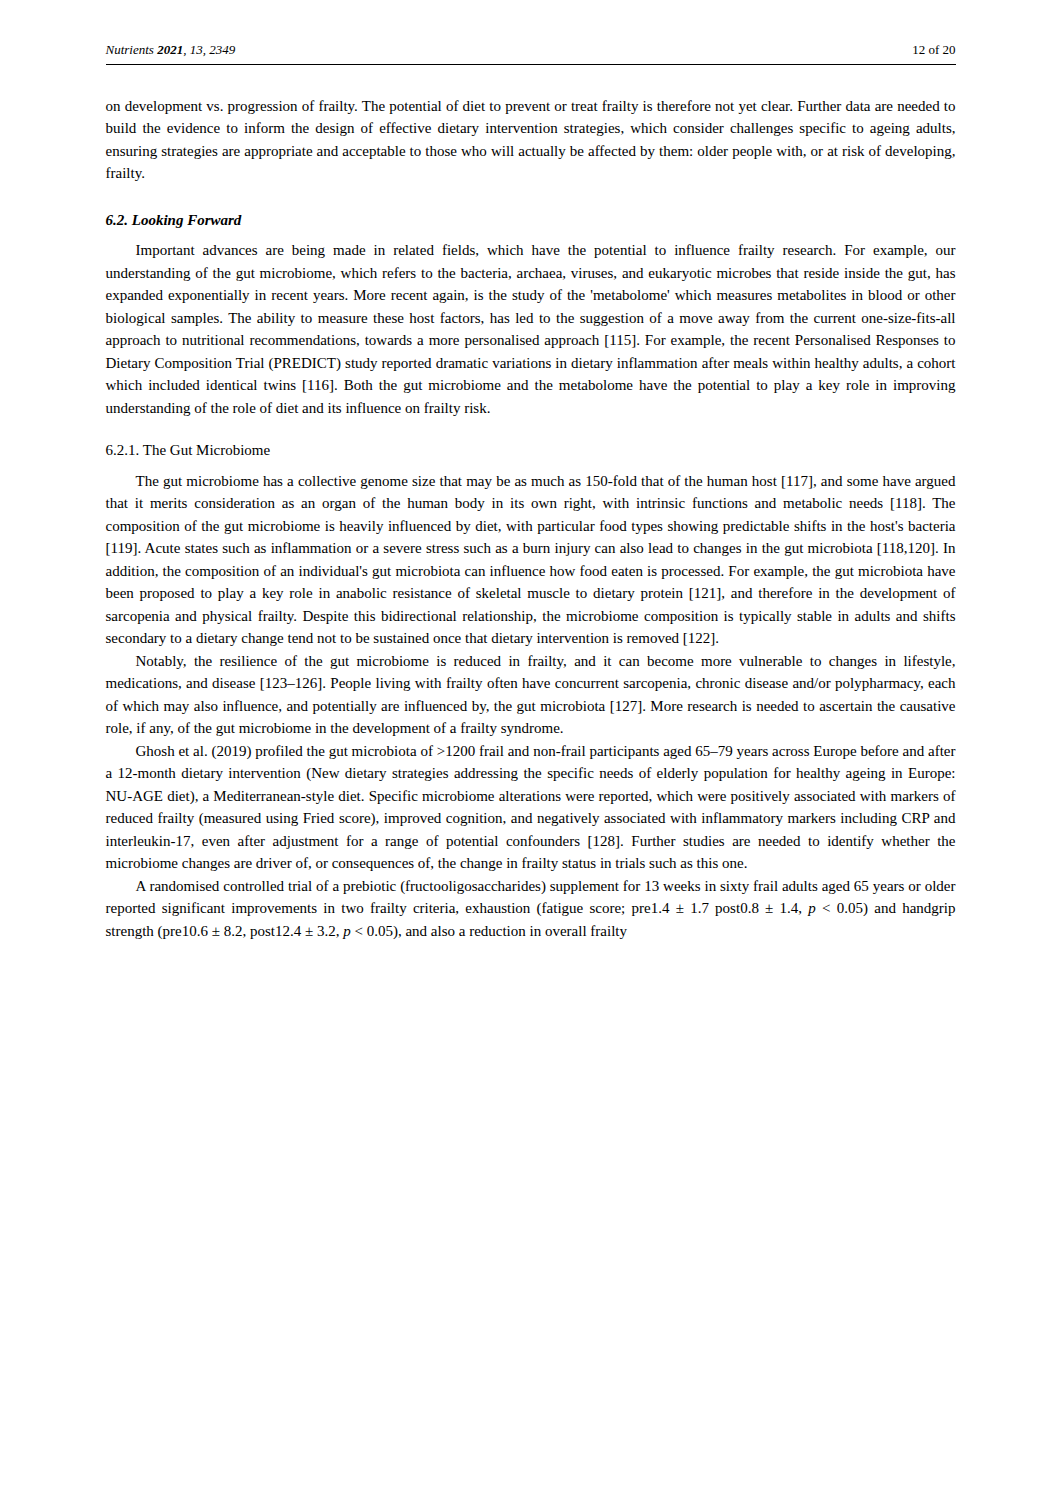Nutrients 2021, 13, 2349 12 of 20
on development vs. progression of frailty. The potential of diet to prevent or treat frailty is therefore not yet clear. Further data are needed to build the evidence to inform the design of effective dietary intervention strategies, which consider challenges specific to ageing adults, ensuring strategies are appropriate and acceptable to those who will actually be affected by them: older people with, or at risk of developing, frailty.
6.2. Looking Forward
Important advances are being made in related fields, which have the potential to influence frailty research. For example, our understanding of the gut microbiome, which refers to the bacteria, archaea, viruses, and eukaryotic microbes that reside inside the gut, has expanded exponentially in recent years. More recent again, is the study of the 'metabolome' which measures metabolites in blood or other biological samples. The ability to measure these host factors, has led to the suggestion of a move away from the current one-size-fits-all approach to nutritional recommendations, towards a more personalised approach [115]. For example, the recent Personalised Responses to Dietary Composition Trial (PREDICT) study reported dramatic variations in dietary inflammation after meals within healthy adults, a cohort which included identical twins [116]. Both the gut microbiome and the metabolome have the potential to play a key role in improving understanding of the role of diet and its influence on frailty risk.
6.2.1. The Gut Microbiome
The gut microbiome has a collective genome size that may be as much as 150-fold that of the human host [117], and some have argued that it merits consideration as an organ of the human body in its own right, with intrinsic functions and metabolic needs [118]. The composition of the gut microbiome is heavily influenced by diet, with particular food types showing predictable shifts in the host's bacteria [119]. Acute states such as inflammation or a severe stress such as a burn injury can also lead to changes in the gut microbiota [118,120]. In addition, the composition of an individual's gut microbiota can influence how food eaten is processed. For example, the gut microbiota have been proposed to play a key role in anabolic resistance of skeletal muscle to dietary protein [121], and therefore in the development of sarcopenia and physical frailty. Despite this bidirectional relationship, the microbiome composition is typically stable in adults and shifts secondary to a dietary change tend not to be sustained once that dietary intervention is removed [122].
Notably, the resilience of the gut microbiome is reduced in frailty, and it can become more vulnerable to changes in lifestyle, medications, and disease [123–126]. People living with frailty often have concurrent sarcopenia, chronic disease and/or polypharmacy, each of which may also influence, and potentially are influenced by, the gut microbiota [127]. More research is needed to ascertain the causative role, if any, of the gut microbiome in the development of a frailty syndrome.
Ghosh et al. (2019) profiled the gut microbiota of >1200 frail and non-frail participants aged 65–79 years across Europe before and after a 12-month dietary intervention (New dietary strategies addressing the specific needs of elderly population for healthy ageing in Europe: NU-AGE diet), a Mediterranean-style diet. Specific microbiome alterations were reported, which were positively associated with markers of reduced frailty (measured using Fried score), improved cognition, and negatively associated with inflammatory markers including CRP and interleukin-17, even after adjustment for a range of potential confounders [128]. Further studies are needed to identify whether the microbiome changes are driver of, or consequences of, the change in frailty status in trials such as this one.
A randomised controlled trial of a prebiotic (fructooligosaccharides) supplement for 13 weeks in sixty frail adults aged 65 years or older reported significant improvements in two frailty criteria, exhaustion (fatigue score; pre1.4 ± 1.7 post0.8 ± 1.4, p < 0.05) and handgrip strength (pre10.6 ± 8.2, post12.4 ± 3.2, p < 0.05), and also a reduction in overall frailty